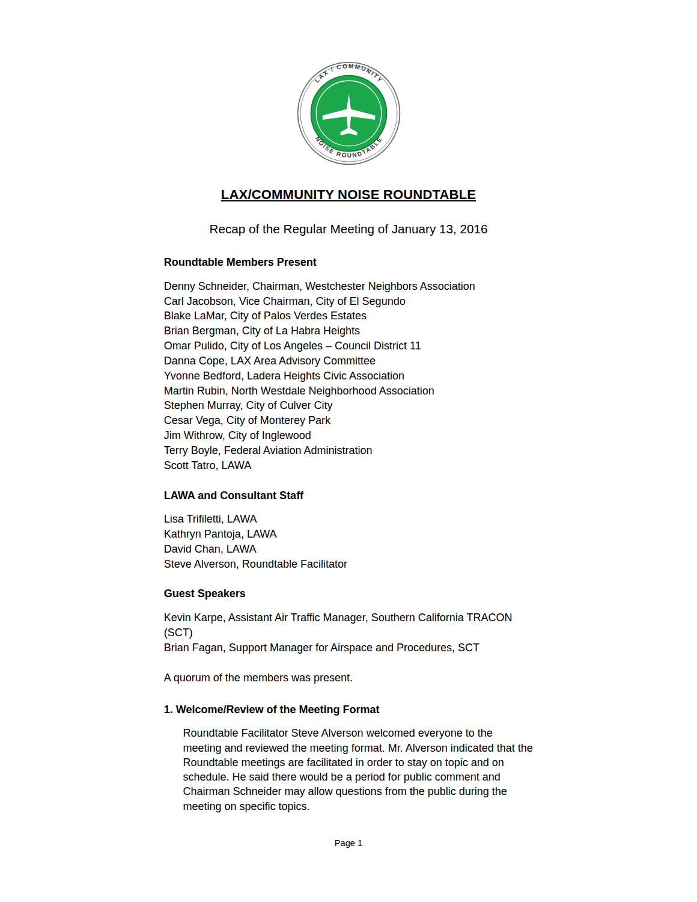LAX / COMMUNITY NOISE ROUNDTABLE
LAX/COMMUNITY NOISE ROUNDTABLE
Recap of the Regular Meeting of January 13, 2016
Roundtable Members Present
Denny Schneider, Chairman, Westchester Neighbors Association
Carl Jacobson, Vice Chairman, City of El Segundo
Blake LaMar, City of Palos Verdes Estates
Brian Bergman, City of La Habra Heights
Omar Pulido, City of Los Angeles – Council District 11
Danna Cope, LAX Area Advisory Committee
Yvonne Bedford, Ladera Heights Civic Association
Martin Rubin, North Westdale Neighborhood Association
Stephen Murray, City of Culver City
Cesar Vega, City of Monterey Park
Jim Withrow, City of Inglewood
Terry Boyle, Federal Aviation Administration
Scott Tatro, LAWA
LAWA and Consultant Staff
Lisa Trifiletti, LAWA
Kathryn Pantoja, LAWA
David Chan, LAWA
Steve Alverson, Roundtable Facilitator
Guest Speakers
Kevin Karpe, Assistant Air Traffic Manager, Southern California TRACON (SCT)
Brian Fagan, Support Manager for Airspace and Procedures, SCT
A quorum of the members was present.
1. Welcome/Review of the Meeting Format
Roundtable Facilitator Steve Alverson welcomed everyone to the meeting and reviewed the meeting format. Mr. Alverson indicated that the Roundtable meetings are facilitated in order to stay on topic and on schedule. He said there would be a period for public comment and Chairman Schneider may allow questions from the public during the meeting on specific topics.
Page 1